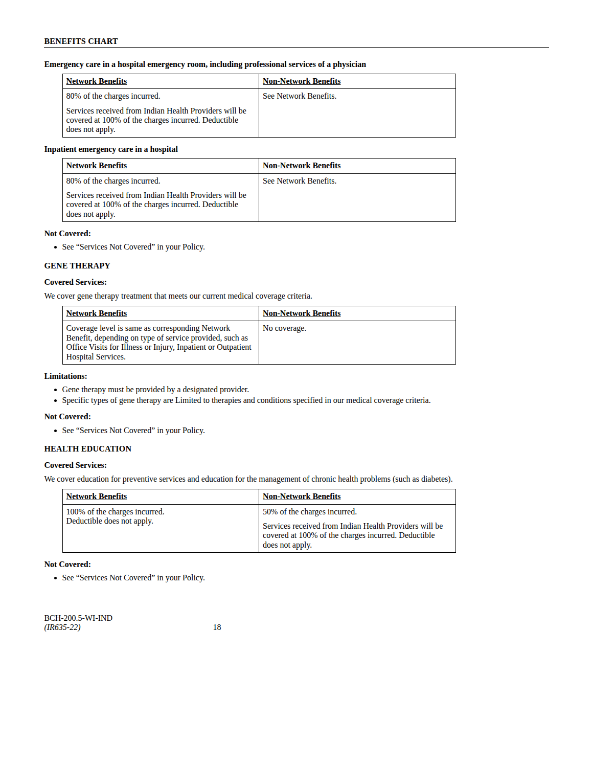BENEFITS CHART
Emergency care in a hospital emergency room, including professional services of a physician
| Network Benefits | Non-Network Benefits |
| 80% of the charges incurred. Services received from Indian Health Providers will be covered at 100% of the charges incurred. Deductible does not apply. | See Network Benefits. |
Inpatient emergency care in a hospital
| Network Benefits | Non-Network Benefits |
| 80% of the charges incurred. Services received from Indian Health Providers will be covered at 100% of the charges incurred. Deductible does not apply. | See Network Benefits. |
Not Covered:
See “Services Not Covered” in your Policy.
GENE THERAPY
Covered Services:
We cover gene therapy treatment that meets our current medical coverage criteria.
| Network Benefits | Non-Network Benefits |
| Coverage level is same as corresponding Network Benefit, depending on type of service provided, such as Office Visits for Illness or Injury, Inpatient or Outpatient Hospital Services. | No coverage. |
Limitations:
Gene therapy must be provided by a designated provider.
Specific types of gene therapy are Limited to therapies and conditions specified in our medical coverage criteria.
Not Covered:
See “Services Not Covered” in your Policy.
HEALTH EDUCATION
Covered Services:
We cover education for preventive services and education for the management of chronic health problems (such as diabetes).
| Network Benefits | Non-Network Benefits |
| 100% of the charges incurred. Deductible does not apply. | 50% of the charges incurred. Services received from Indian Health Providers will be covered at 100% of the charges incurred. Deductible does not apply. |
Not Covered:
See “Services Not Covered” in your Policy.
BCH-200.5-WI-IND
(IR635-22)18